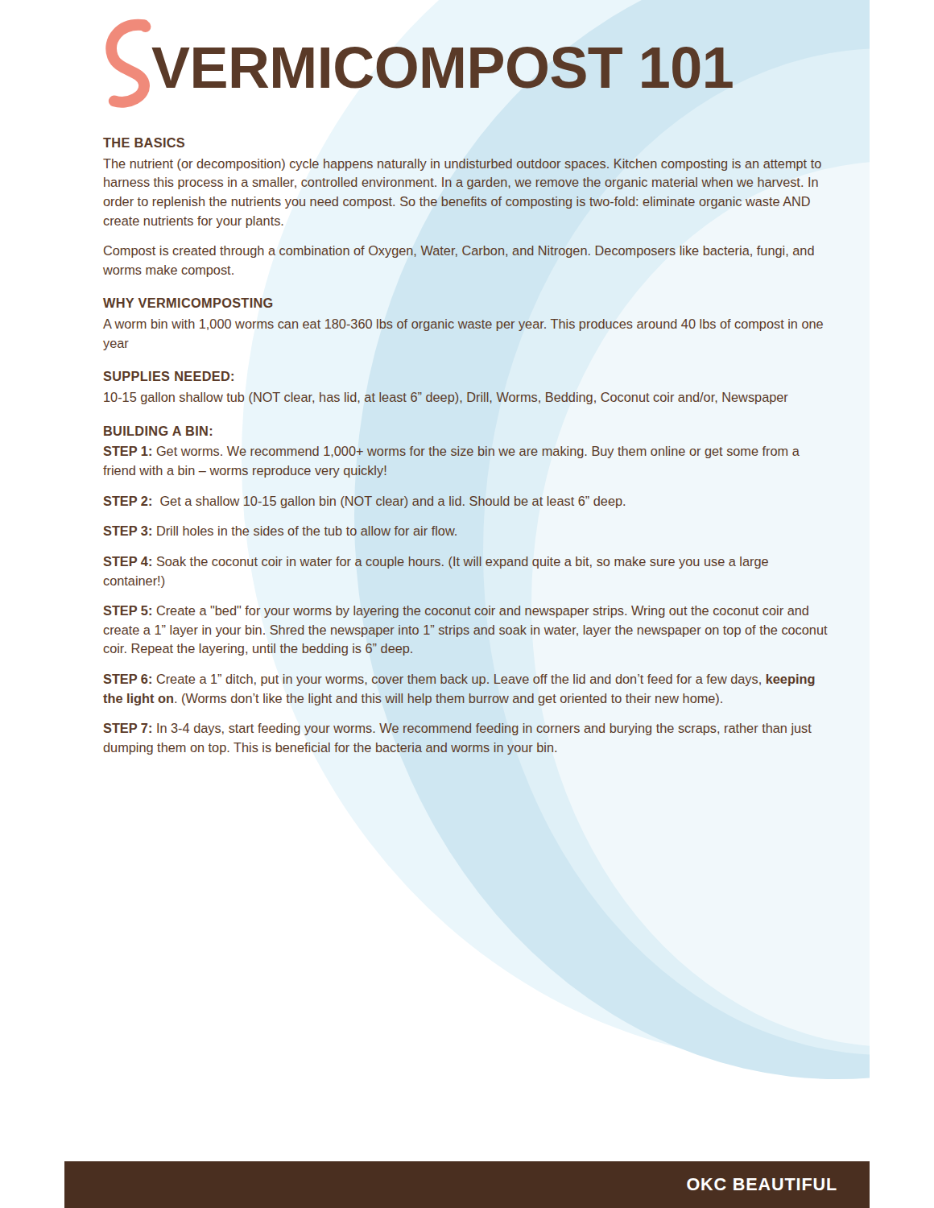VERMICOMPOST 101
The Basics
The nutrient (or decomposition) cycle happens naturally in undisturbed outdoor spaces. Kitchen composting is an attempt to harness this process in a smaller, controlled environment. In a garden, we remove the organic material when we harvest. In order to replenish the nutrients you need compost. So the benefits of composting is two-fold: eliminate organic waste AND create nutrients for your plants.
Compost is created through a combination of Oxygen, Water, Carbon, and Nitrogen. Decomposers like bacteria, fungi, and worms make compost.
Why Vermicomposting
A worm bin with 1,000 worms can eat 180-360 lbs of organic waste per year. This produces around 40 lbs of compost in one year
Supplies Needed:
10-15 gallon shallow tub (NOT clear, has lid, at least 6” deep), Drill, Worms, Bedding, Coconut coir and/or, Newspaper
Building a Bin:
Step 1: Get worms. We recommend 1,000+ worms for the size bin we are making. Buy them online or get some from a friend with a bin – worms reproduce very quickly!
Step 2: Get a shallow 10-15 gallon bin (NOT clear) and a lid. Should be at least 6” deep.
Step 3: Drill holes in the sides of the tub to allow for air flow.
Step 4: Soak the coconut coir in water for a couple hours. (It will expand quite a bit, so make sure you use a large container!)
Step 5: Create a "bed" for your worms by layering the coconut coir and newspaper strips. Wring out the coconut coir and create a 1” layer in your bin. Shred the newspaper into 1” strips and soak in water, layer the newspaper on top of the coconut coir. Repeat the layering, until the bedding is 6” deep.
Step 6: Create a 1” ditch, put in your worms, cover them back up. Leave off the lid and don’t feed for a few days, keeping the light on. (Worms don’t like the light and this will help them burrow and get oriented to their new home).
Step 7: In 3-4 days, start feeding your worms. We recommend feeding in corners and burying the scraps, rather than just dumping them on top. This is beneficial for the bacteria and worms in your bin.
OKC BEAUTIFUL